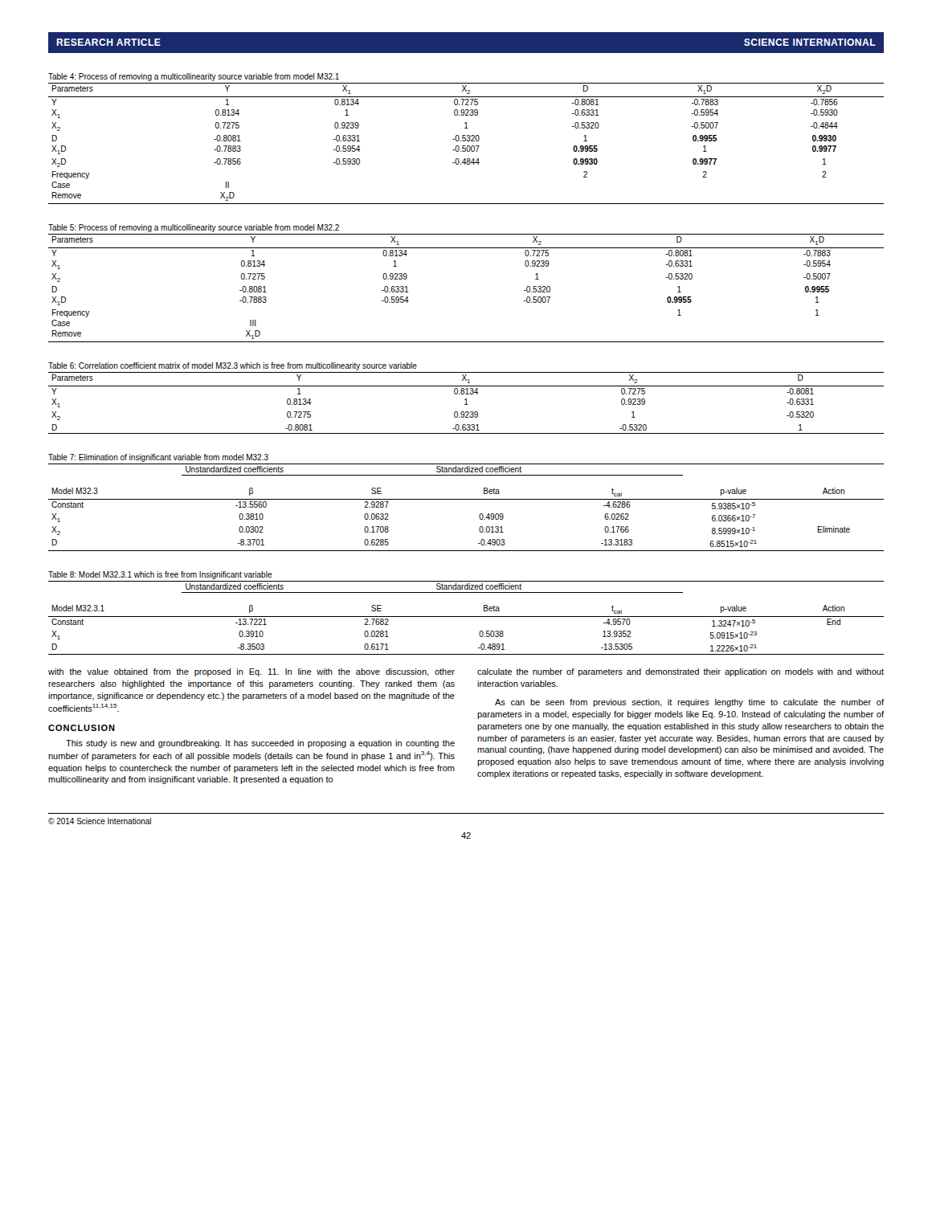RESEARCH ARTICLE
SCIENCE INTERNATIONAL
Table 4: Process of removing a multicollinearity source variable from model M32.1
| Parameters | Y | X 1 | X 2 | D | X 1 D | X 2 D |
| --- | --- | --- | --- | --- | --- | --- |
| Y | 1 | 0.8134 | 0.7275 | -0.8081 | -0.7883 | -0.7856 |
| X 1 | 0.8134 | 1 | 0.9239 | -0.6331 | -0.5954 | -0.5930 |
| X 2 | 0.7275 | 0.9239 | 1 | -0.5320 | -0.5007 | -0.4844 |
| D | -0.8081 | -0.6331 | -0.5320 | 1 | 0.9955 | 0.9930 |
| X 1 D | -0.7883 | -0.5954 | -0.5007 | 0.9955 | 1 | 0.9977 |
| X 2 D | -0.7856 | -0.5930 | -0.4844 | 0.9930 | 0.9977 | 1 |
| Frequency | | | | 2 | 2 | 2 |
| Case | II | | | | | |
| Remove | X 2 D | | | | | |
Table 5: Process of removing a multicollinearity source variable from model M32.2
| Parameters | Y | X 1 | X 2 | D | X 1 D |
| --- | --- | --- | --- | --- | --- |
| Y | 1 | 0.8134 | 0.7275 | -0.8081 | -0.7883 |
| X 1 | 0.8134 | 1 | 0.9239 | -0.6331 | -0.5954 |
| X 2 | 0.7275 | 0.9239 | 1 | -0.5320 | -0.5007 |
| D | -0.8081 | -0.6331 | -0.5320 | 1 | 0.9955 |
| X 1 D | -0.7883 | -0.5954 | -0.5007 | 0.9955 | 1 |
| Frequency | | | | 1 | 1 |
| Case | III | | | | |
| Remove | X 1 D | | | | |
Table 6: Correlation coefficient matrix of model M32.3 which is free from multicollinearity source variable
| Parameters | Y | X 1 | X 2 | D |
| --- | --- | --- | --- | --- |
| Y | 1 | 0.8134 | 0.7275 | -0.8081 |
| X 1 | 0.8134 | 1 | 0.9239 | -0.6331 |
| X 2 | 0.7275 | 0.9239 | 1 | -0.5320 |
| D | -0.8081 | -0.6331 | -0.5320 | 1 |
Table 7: Elimination of insignificant variable from model M32.3
| | Unstandardized coefficients | Standardized coefficient | | |
| Model M32.3 | β | SE | Beta | t cal | p-value | Action |
| Constant | -13.5560 | 2.9287 | | -4.6286 | 5.9385×10 -5 | |
| X 1 | 0.3810 | 0.0632 | 0.4909 | 6.0262 | 6.0366×10 -7 | |
| X 2 | 0.0302 | 0.1708 | 0.0131 | 0.1766 | 8.5999×10 -1 | Eliminate |
| D | -8.3701 | 0.6285 | -0.4903 | -13.3183 | 6.8515×10 -21 | |
Table 8: Model M32.3.1 which is free from Insignificant variable
| | Unstandardized coefficients | Standardized coefficient | | |
| Model M32.3.1 | β | SE | Beta | t cal | p-value | Action |
| Constant | -13.7221 | 2.7682 | | -4.9570 | 1.3247×10 -5 | End |
| X 1 | 0.3910 | 0.0281 | 0.5038 | 13.9352 | 5.0915×10 -23 | |
| D | -8.3503 | 0.6171 | -0.4891 | -13.5305 | 1.2226×10 -21 | |
with the value obtained from the proposed in Eq. 11. In line with the above discussion, other researchers also highlighted the importance of this parameters counting. They ranked them (as importance, significance or dependency etc.) the parameters of a model based on the magnitude of the coefficients11,14,15.
CONCLUSION
This study is new and groundbreaking. It has succeeded in proposing a equation in counting the number of parameters for each of all possible models (details can be found in phase 1 and in3,4). This equation helps to countercheck the number of parameters left in the selected model which is free from multicollinearity and from insignificant variable. It presented a equation to
calculate the number of parameters and demonstrated their application on models with and without interaction variables.
As can be seen from previous section, it requires lengthy time to calculate the number of parameters in a model, especially for bigger models like Eq. 9-10. Instead of calculating the number of parameters one by one manually, the equation established in this study allow researchers to obtain the number of parameters is an easier, faster yet accurate way. Besides, human errors that are caused by manual counting, (have happened during model development) can also be minimised and avoided. The proposed equation also helps to save tremendous amount of time, where there are analysis involving complex iterations or repeated tasks, especially in software development.
© 2014 Science International
42